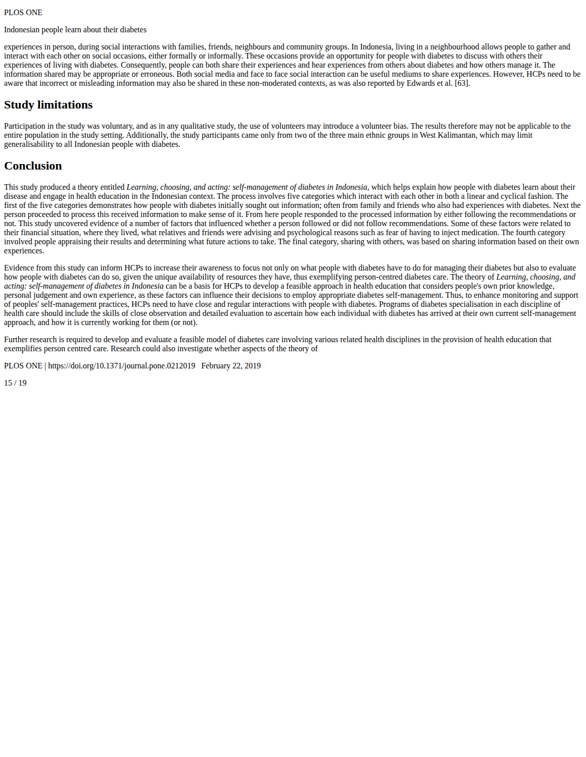PLOS ONE
Indonesian people learn about their diabetes
experiences in person, during social interactions with families, friends, neighbours and community groups. In Indonesia, living in a neighbourhood allows people to gather and interact with each other on social occasions, either formally or informally. These occasions provide an opportunity for people with diabetes to discuss with others their experiences of living with diabetes. Consequently, people can both share their experiences and hear experiences from others about diabetes and how others manage it. The information shared may be appropriate or erroneous. Both social media and face to face social interaction can be useful mediums to share experiences. However, HCPs need to be aware that incorrect or misleading information may also be shared in these non-moderated contexts, as was also reported by Edwards et al. [63].
Study limitations
Participation in the study was voluntary, and as in any qualitative study, the use of volunteers may introduce a volunteer bias. The results therefore may not be applicable to the entire population in the study setting. Additionally, the study participants came only from two of the three main ethnic groups in West Kalimantan, which may limit generalisability to all Indonesian people with diabetes.
Conclusion
This study produced a theory entitled Learning, choosing, and acting: self-management of diabetes in Indonesia, which helps explain how people with diabetes learn about their disease and engage in health education in the Indonesian context. The process involves five categories which interact with each other in both a linear and cyclical fashion. The first of the five categories demonstrates how people with diabetes initially sought out information; often from family and friends who also had experiences with diabetes. Next the person proceeded to process this received information to make sense of it. From here people responded to the processed information by either following the recommendations or not. This study uncovered evidence of a number of factors that influenced whether a person followed or did not follow recommendations. Some of these factors were related to their financial situation, where they lived, what relatives and friends were advising and psychological reasons such as fear of having to inject medication. The fourth category involved people appraising their results and determining what future actions to take. The final category, sharing with others, was based on sharing information based on their own experiences.
Evidence from this study can inform HCPs to increase their awareness to focus not only on what people with diabetes have to do for managing their diabetes but also to evaluate how people with diabetes can do so, given the unique availability of resources they have, thus exemplifying person-centred diabetes care. The theory of Learning, choosing, and acting: self-management of diabetes in Indonesia can be a basis for HCPs to develop a feasible approach in health education that considers people's own prior knowledge, personal judgement and own experience, as these factors can influence their decisions to employ appropriate diabetes self-management. Thus, to enhance monitoring and support of peoples' self-management practices, HCPs need to have close and regular interactions with people with diabetes. Programs of diabetes specialisation in each discipline of health care should include the skills of close observation and detailed evaluation to ascertain how each individual with diabetes has arrived at their own current self-management approach, and how it is currently working for them (or not).
Further research is required to develop and evaluate a feasible model of diabetes care involving various related health disciplines in the provision of health education that exemplifies person centred care. Research could also investigate whether aspects of the theory of
PLOS ONE | https://doi.org/10.1371/journal.pone.0212019 February 22, 2019
15 / 19